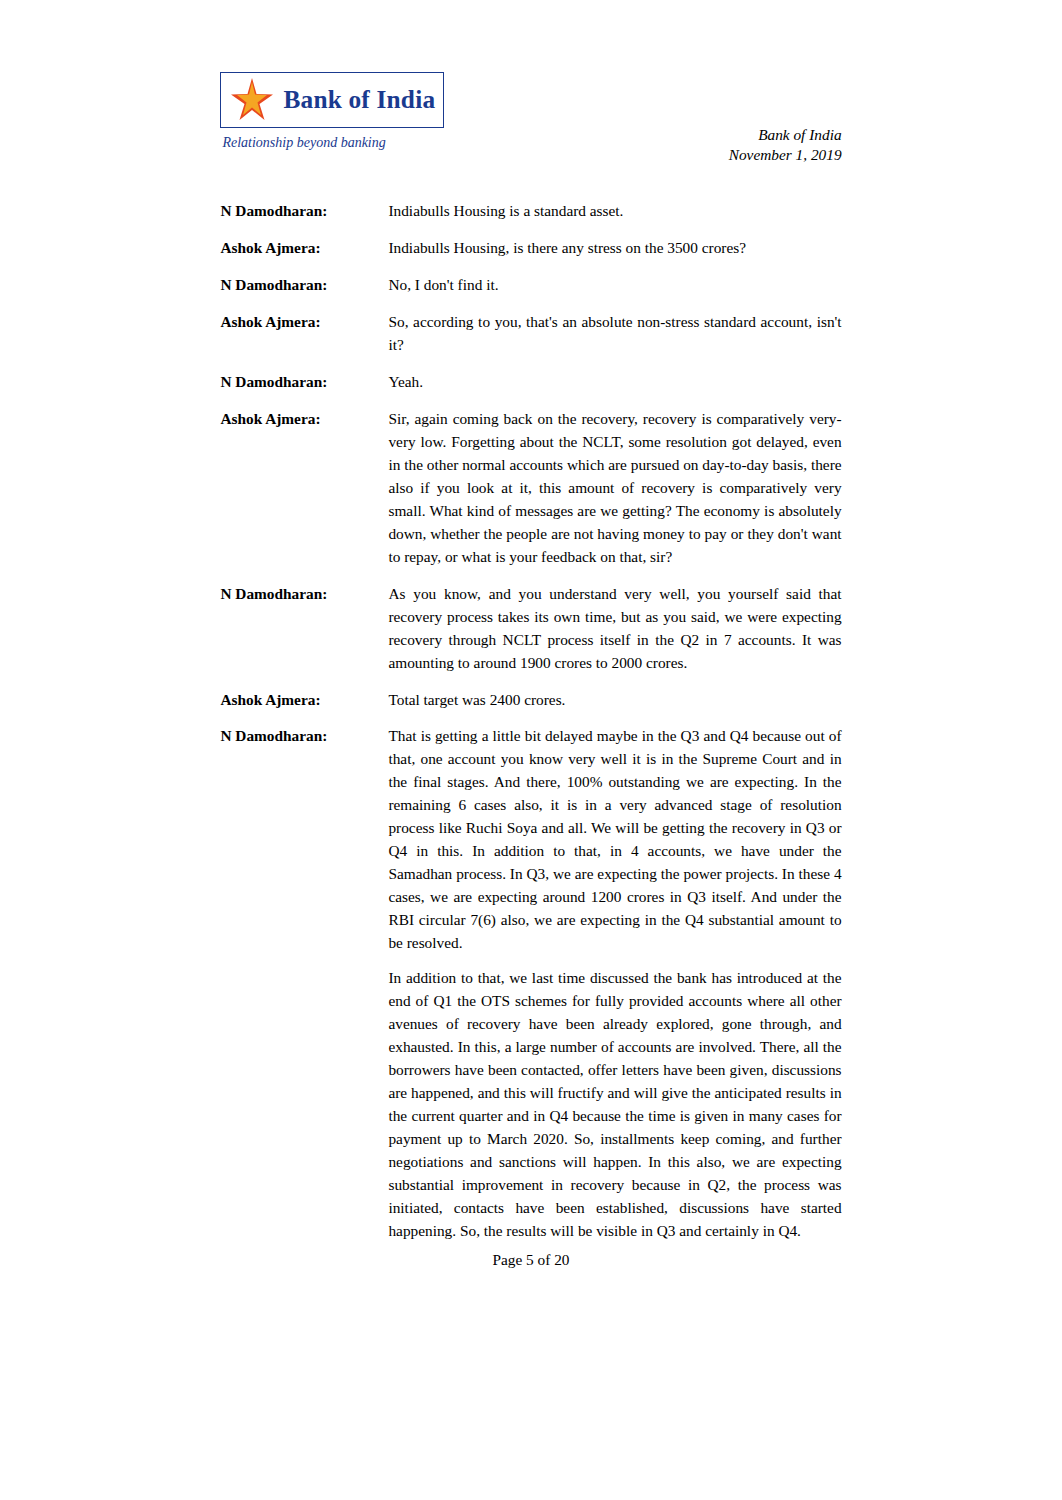Bank of India
Relationship beyond banking
Bank of India
November 1, 2019
| N Damodharan: | Indiabulls Housing is a standard asset. |
| Ashok Ajmera: | Indiabulls Housing, is there any stress on the 3500 crores? |
| N Damodharan: | No, I don't find it. |
| Ashok Ajmera: | So, according to you, that's an absolute non-stress standard account, isn't it? |
| N Damodharan: | Yeah. |
| Ashok Ajmera: | Sir, again coming back on the recovery, recovery is comparatively very-very low. Forgetting about the NCLT, some resolution got delayed, even in the other normal accounts which are pursued on day-to-day basis, there also if you look at it, this amount of recovery is comparatively very small. What kind of messages are we getting? The economy is absolutely down, whether the people are not having money to pay or they don't want to repay, or what is your feedback on that, sir? |
| N Damodharan: | As you know, and you understand very well, you yourself said that recovery process takes its own time, but as you said, we were expecting recovery through NCLT process itself in the Q2 in 7 accounts. It was amounting to around 1900 crores to 2000 crores. |
| Ashok Ajmera: | Total target was 2400 crores. |
| N Damodharan: | That is getting a little bit delayed maybe in the Q3 and Q4 because out of that, one account you know very well it is in the Supreme Court and in the final stages. And there, 100% outstanding we are expecting. In the remaining 6 cases also, it is in a very advanced stage of resolution process like Ruchi Soya and all. We will be getting the recovery in Q3 or Q4 in this. In addition to that, in 4 accounts, we have under the Samadhan process. In Q3, we are expecting the power projects. In these 4 cases, we are expecting around 1200 crores in Q3 itself. And under the RBI circular 7(6) also, we are expecting in the Q4 substantial amount to be resolved. In addition to that, we last time discussed the bank has introduced at the end of Q1 the OTS schemes for fully provided accounts where all other avenues of recovery have been already explored, gone through, and exhausted. In this, a large number of accounts are involved. There, all the borrowers have been contacted, offer letters have been given, discussions are happened, and this will fructify and will give the anticipated results in the current quarter and in Q4 because the time is given in many cases for payment up to March 2020. So, installments keep coming, and further negotiations and sanctions will happen. In this also, we are expecting substantial improvement in recovery because in Q2, the process was initiated, contacts have been established, discussions have started happening. So, the results will be visible in Q3 and certainly in Q4. |
Page 5 of 20